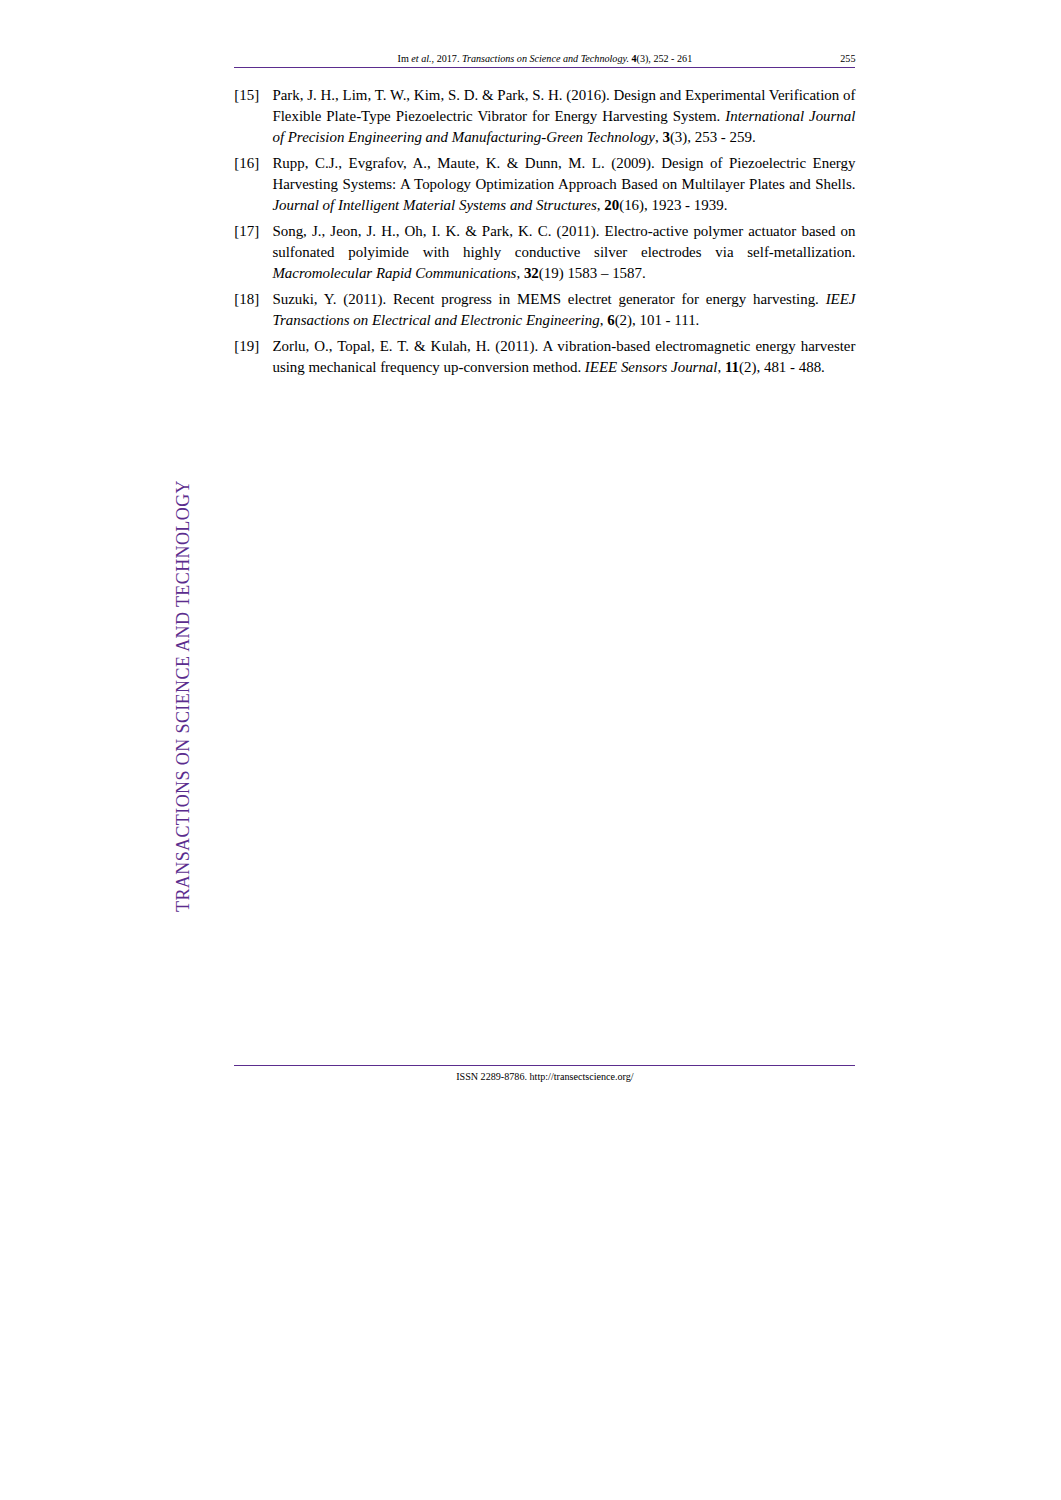TRANSACTIONS ON SCIENCE AND TECHNOLOGY
Im et al., 2017. Transactions on Science and Technology. 4(3), 252 - 261
255
[15] Park, J. H., Lim, T. W., Kim, S. D. & Park, S. H. (2016). Design and Experimental Verification of Flexible Plate-Type Piezoelectric Vibrator for Energy Harvesting System. International Journal of Precision Engineering and Manufacturing-Green Technology, 3(3), 253 - 259.
[16] Rupp, C.J., Evgrafov, A., Maute, K. & Dunn, M. L. (2009). Design of Piezoelectric Energy Harvesting Systems: A Topology Optimization Approach Based on Multilayer Plates and Shells. Journal of Intelligent Material Systems and Structures, 20(16), 1923 - 1939.
[17] Song, J., Jeon, J. H., Oh, I. K. & Park, K. C. (2011). Electro-active polymer actuator based on sulfonated polyimide with highly conductive silver electrodes via self-metallization. Macromolecular Rapid Communications, 32(19) 1583 – 1587.
[18] Suzuki, Y. (2011). Recent progress in MEMS electret generator for energy harvesting. IEEJ Transactions on Electrical and Electronic Engineering, 6(2), 101 - 111.
[19] Zorlu, O., Topal, E. T. & Kulah, H. (2011). A vibration-based electromagnetic energy harvester using mechanical frequency up-conversion method. IEEE Sensors Journal, 11(2), 481 - 488.
ISSN 2289-8786. http://transectscience.org/